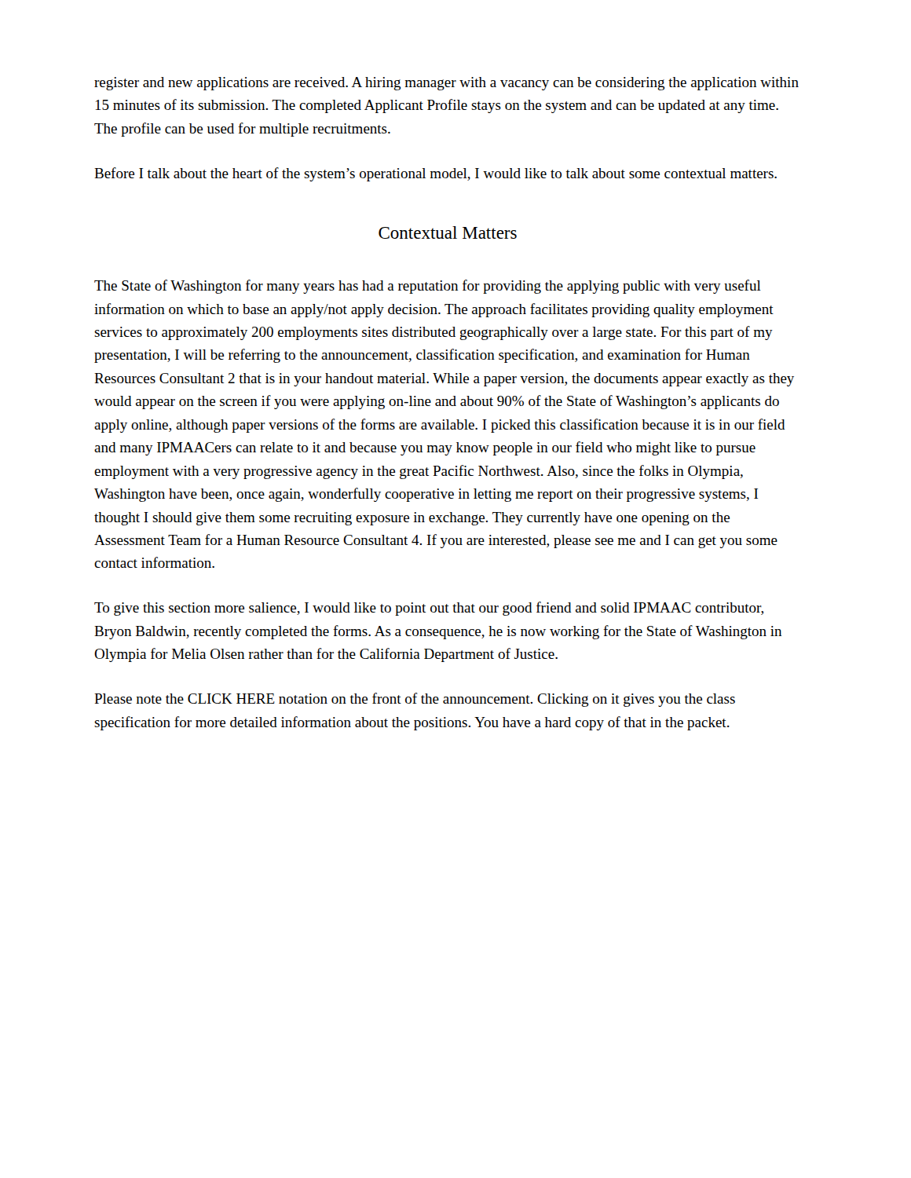register and new applications are received. A hiring manager with a vacancy can be considering the application within 15 minutes of its submission. The completed Applicant Profile stays on the system and can be updated at any time. The profile can be used for multiple recruitments.
Before I talk about the heart of the system’s operational model, I would like to talk about some contextual matters.
Contextual Matters
The State of Washington for many years has had a reputation for providing the applying public with very useful information on which to base an apply/not apply decision. The approach facilitates providing quality employment services to approximately 200 employments sites distributed geographically over a large state. For this part of my presentation, I will be referring to the announcement, classification specification, and examination for Human Resources Consultant 2 that is in your handout material. While a paper version, the documents appear exactly as they would appear on the screen if you were applying on-line and about 90% of the State of Washington’s applicants do apply online, although paper versions of the forms are available. I picked this classification because it is in our field and many IPMAACers can relate to it and because you may know people in our field who might like to pursue employment with a very progressive agency in the great Pacific Northwest. Also, since the folks in Olympia, Washington have been, once again, wonderfully cooperative in letting me report on their progressive systems, I thought I should give them some recruiting exposure in exchange. They currently have one opening on the Assessment Team for a Human Resource Consultant 4. If you are interested, please see me and I can get you some contact information.
To give this section more salience, I would like to point out that our good friend and solid IPMAAC contributor, Bryon Baldwin, recently completed the forms. As a consequence, he is now working for the State of Washington in Olympia for Melia Olsen rather than for the California Department of Justice.
Please note the CLICK HERE notation on the front of the announcement. Clicking on it gives you the class specification for more detailed information about the positions. You have a hard copy of that in the packet.